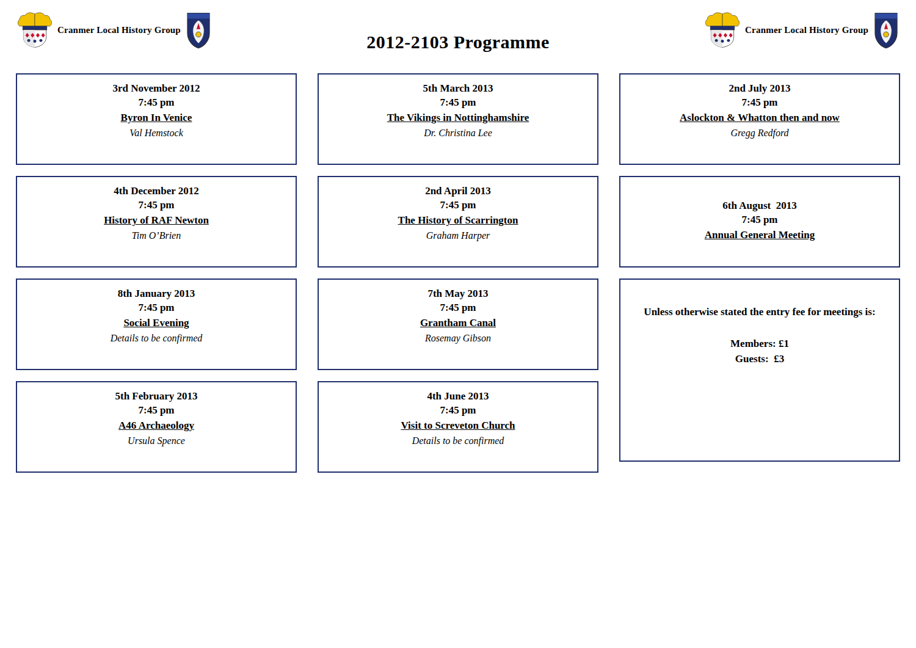Cranmer Local History Group
2012-2103 Programme
Cranmer Local History Group
3rd November 2012
7:45 pm
Byron In Venice
Val Hemstock
4th December 2012
7:45 pm
History of RAF Newton
Tim O’Brien
8th January 2013
7:45 pm
Social Evening
Details to be confirmed
5th February 2013
7:45 pm
A46 Archaeology
Ursula Spence
5th March 2013
7:45 pm
The Vikings in Nottinghamshire
Dr. Christina Lee
2nd April 2013
7:45 pm
The History of Scarrington
Graham Harper
7th May 2013
7:45 pm
Grantham Canal
Rosemay Gibson
4th June 2013
7:45 pm
Visit to Screveton Church
Details to be confirmed
2nd July 2013
7:45 pm
Aslockton & Whatton then and now
Gregg Redford
6th August 2013
7:45 pm
Annual General Meeting
Unless otherwise stated the entry fee for meetings is:
Members: £1
Guests: £3